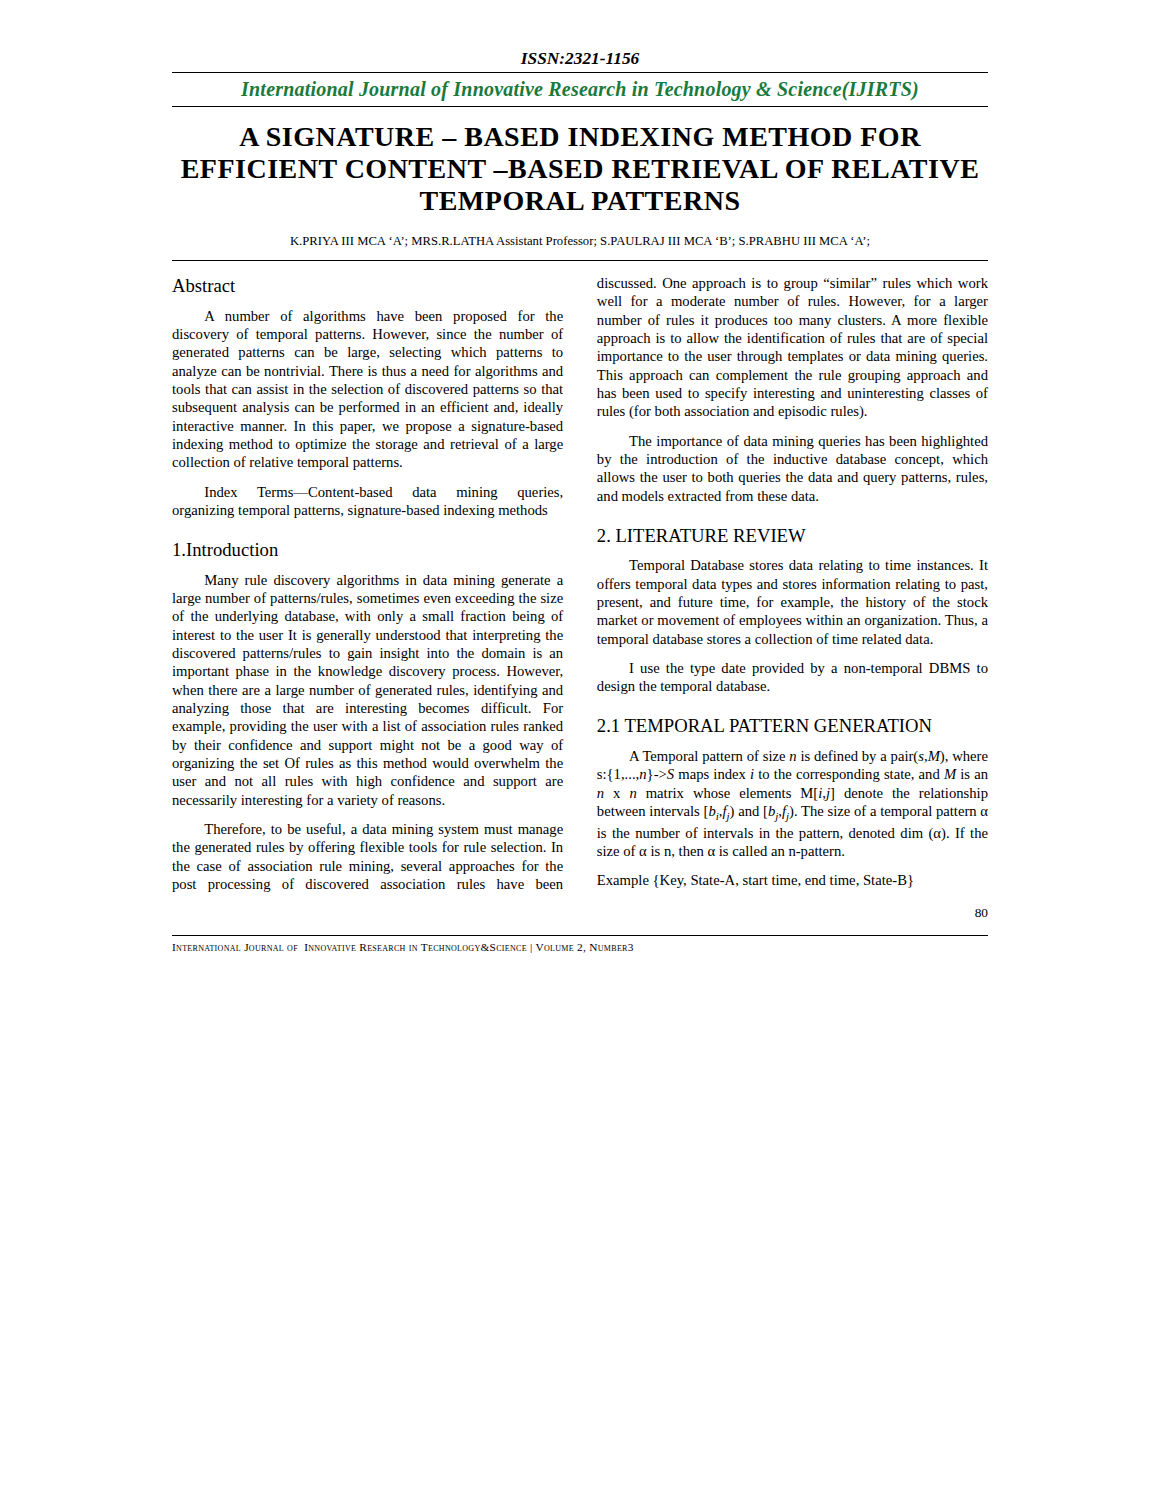ISSN:2321-1156
International Journal of Innovative Research in Technology & Science(IJIRTS)
A SIGNATURE – BASED INDEXING METHOD FOR EFFICIENT CONTENT –BASED RETRIEVAL OF RELATIVE TEMPORAL PATTERNS
K.PRIYA III MCA ‘A’; MRS.R.LATHA Assistant Professor; S.PAULRAJ III MCA ‘B’; S.PRABHU III MCA ‘A’;
Abstract
A number of algorithms have been proposed for the discovery of temporal patterns. However, since the number of generated patterns can be large, selecting which patterns to analyze can be nontrivial. There is thus a need for algorithms and tools that can assist in the selection of discovered patterns so that subsequent analysis can be performed in an efficient and, ideally interactive manner. In this paper, we propose a signature-based indexing method to optimize the storage and retrieval of a large collection of relative temporal patterns.
Index Terms—Content-based data mining queries, organizing temporal patterns, signature-based indexing methods
1.Introduction
Many rule discovery algorithms in data mining generate a large number of patterns/rules, sometimes even exceeding the size of the underlying database, with only a small fraction being of interest to the user It is generally understood that interpreting the discovered patterns/rules to gain insight into the domain is an important phase in the knowledge discovery process. However, when there are a large number of generated rules, identifying and analyzing those that are interesting becomes difficult. For example, providing the user with a list of association rules ranked by their confidence and support might not be a good way of organizing the set Of rules as this method would overwhelm the user and not all rules with high confidence and support are necessarily interesting for a variety of reasons.
Therefore, to be useful, a data mining system must manage the generated rules by offering flexible tools for rule selection. In the case of association rule mining, several approaches for the post processing of discovered association rules have been discussed. One approach is to group “similar” rules which work well for a moderate number of rules. However, for a larger number of rules it produces too many clusters. A more flexible approach is to allow the identification of rules that are of special importance to the user through templates or data mining queries. This approach can complement the rule grouping approach and has been used to specify interesting and uninteresting classes of rules (for both association and episodic rules).
The importance of data mining queries has been highlighted by the introduction of the inductive database concept, which allows the user to both queries the data and query patterns, rules, and models extracted from these data.
2. LITERATURE REVIEW
Temporal Database stores data relating to time instances. It offers temporal data types and stores information relating to past, present, and future time, for example, the history of the stock market or movement of employees within an organization. Thus, a temporal database stores a collection of time related data.
I use the type date provided by a non-temporal DBMS to design the temporal database.
2.1 TEMPORAL PATTERN GENERATION
A Temporal pattern of size n is defined by a pair(s,M), where s:{1,...,n}->S maps index i to the corresponding state, and M is an n x n matrix whose elements M[i,j] denote the relationship between intervals [bi,fj) and [bj,fj). The size of a temporal pattern α is the number of intervals in the pattern, denoted dim (α). If the size of α is n, then α is called an n-pattern.
Example {Key, State-A, start time, end time, State-B}
80
International Journal of Innovative Research in Technology&Science | Volume 2, Number3